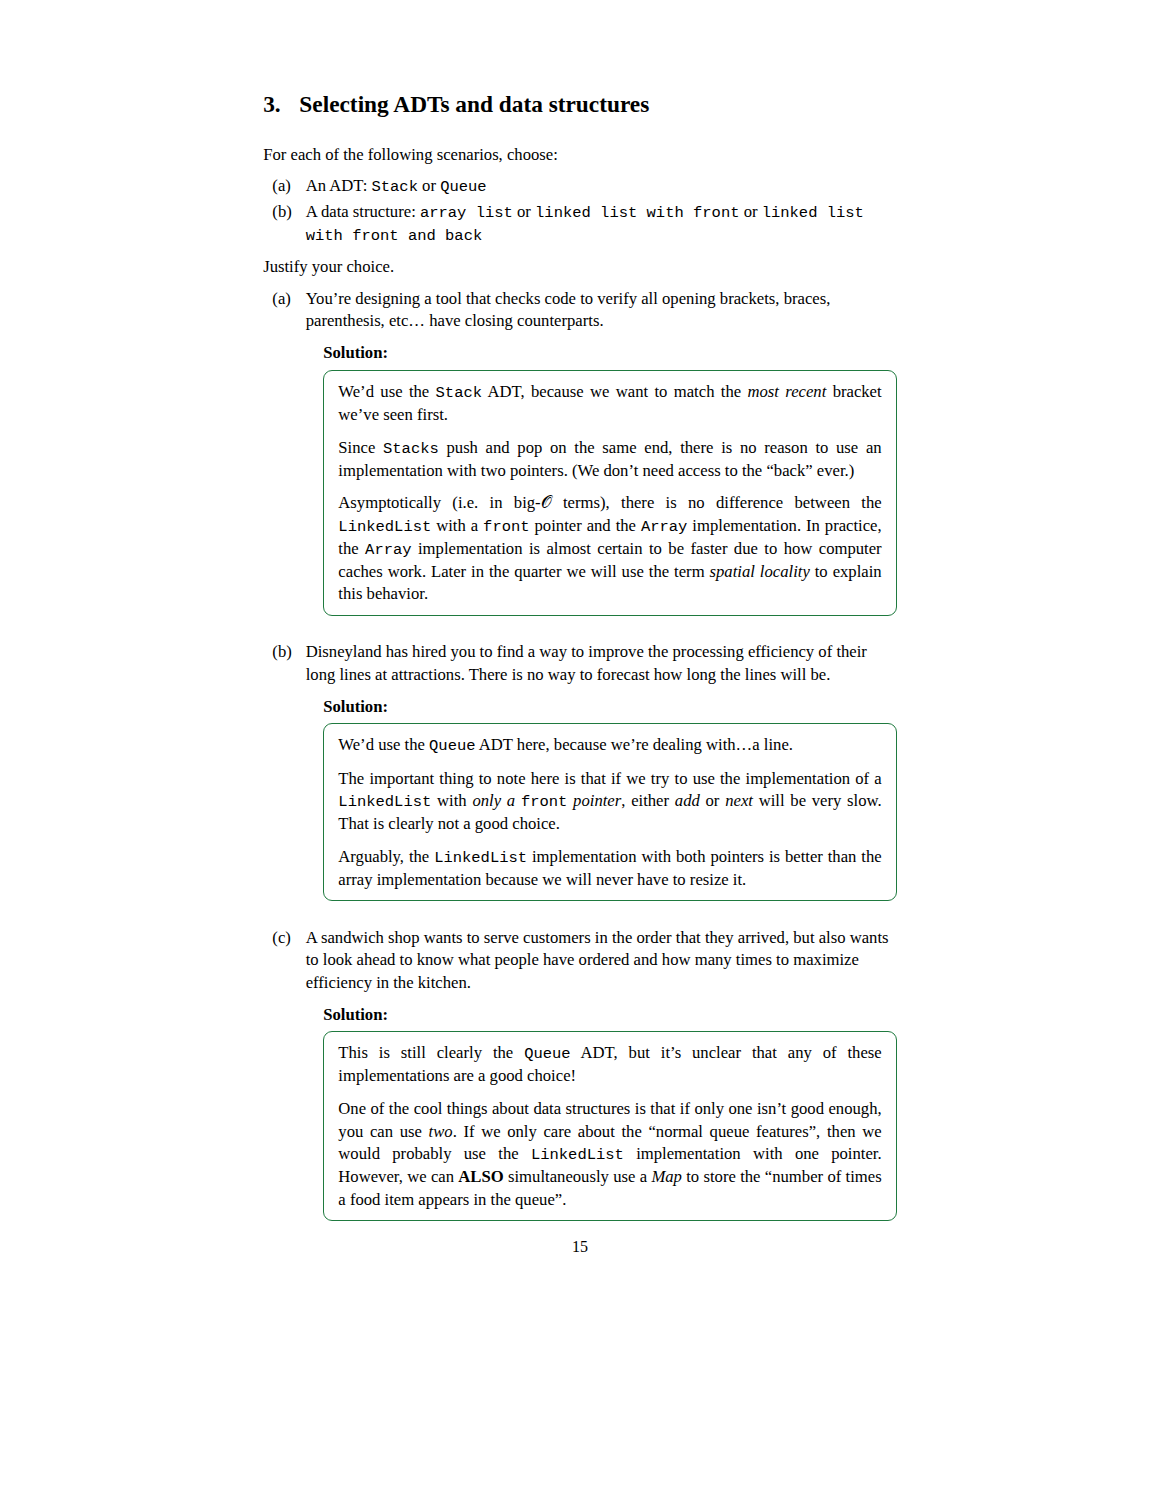3. Selecting ADTs and data structures
For each of the following scenarios, choose:
(a) An ADT: Stack or Queue
(b) A data structure: array list or linked list with front or linked list with front and back
Justify your choice.
(a) You’re designing a tool that checks code to verify all opening brackets, braces, parenthesis, etc… have closing counterparts.
Solution:
We’d use the Stack ADT, because we want to match the most recent bracket we’ve seen first.
Since Stacks push and pop on the same end, there is no reason to use an implementation with two pointers. (We don’t need access to the “back” ever.)
Asymptotically (i.e. in big-𝒪 terms), there is no difference between the LinkedList with a front pointer and the Array implementation. In practice, the Array implementation is almost certain to be faster due to how computer caches work. Later in the quarter we will use the term spatial locality to explain this behavior.
(b) Disneyland has hired you to find a way to improve the processing efficiency of their long lines at attractions. There is no way to forecast how long the lines will be.
Solution:
We’d use the Queue ADT here, because we’re dealing with…a line.
The important thing to note here is that if we try to use the implementation of a LinkedList with only a front pointer, either add or next will be very slow. That is clearly not a good choice.
Arguably, the LinkedList implementation with both pointers is better than the array implementation because we will never have to resize it.
(c) A sandwich shop wants to serve customers in the order that they arrived, but also wants to look ahead to know what people have ordered and how many times to maximize efficiency in the kitchen.
Solution:
This is still clearly the Queue ADT, but it’s unclear that any of these implementations are a good choice!
One of the cool things about data structures is that if only one isn’t good enough, you can use two. If we only care about the “normal queue features”, then we would probably use the LinkedList implementation with one pointer. However, we can ALSO simultaneously use a Map to store the “number of times a food item appears in the queue”.
15